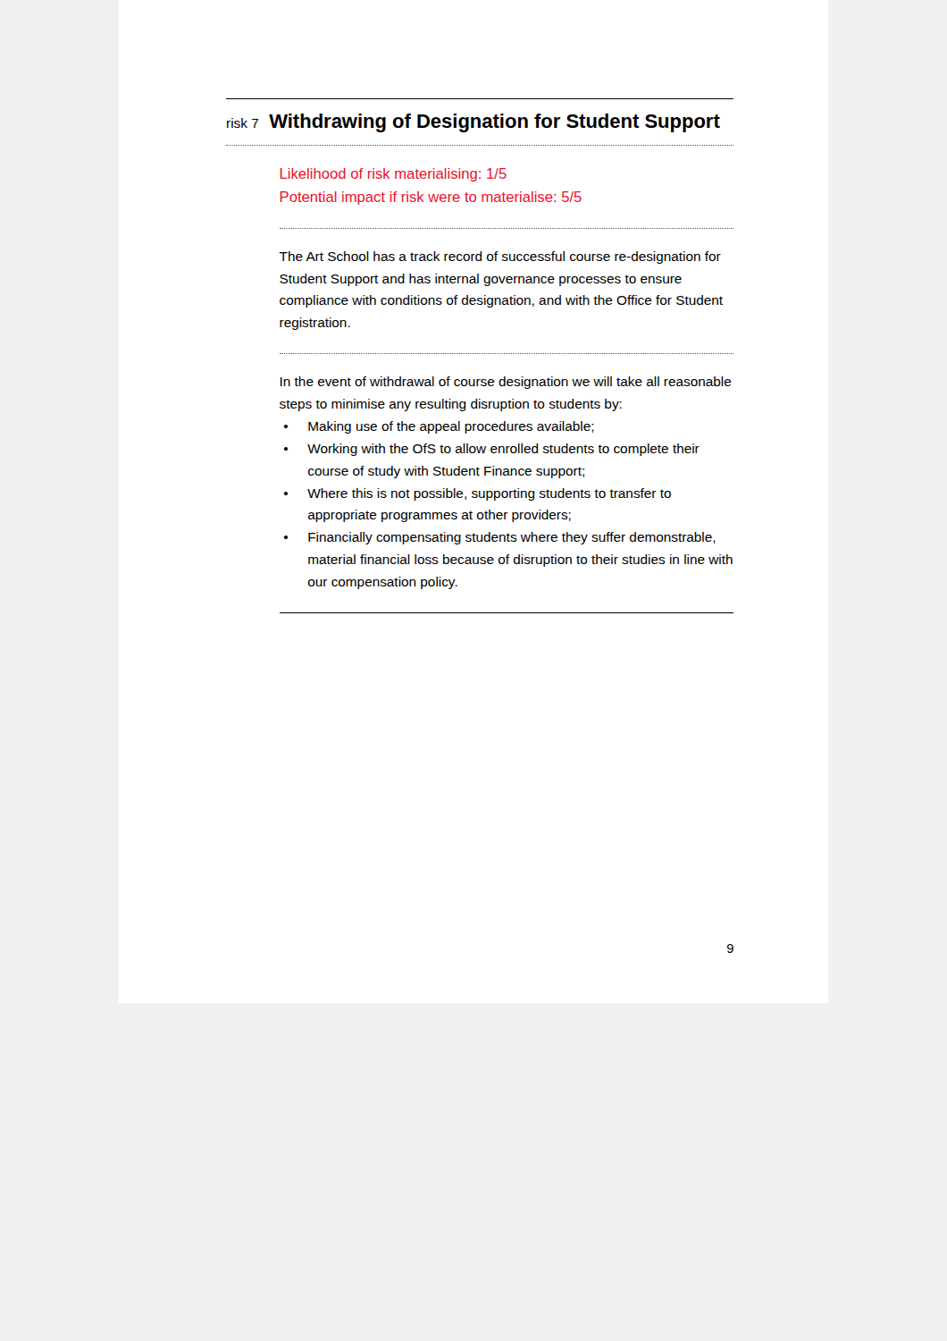risk 7
Withdrawing of Designation for Student Support
Likelihood of risk materialising: 1/5
Potential impact if risk were to materialise: 5/5
The Art School has a track record of successful course re-designation for Student Support and has internal governance processes to ensure compliance with conditions of designation, and with the Office for Student registration.
In the event of withdrawal of course designation we will take all reasonable steps to minimise any resulting disruption to students by:
Making use of the appeal procedures available;
Working with the OfS to allow enrolled students to complete their course of study with Student Finance support;
Where this is not possible, supporting students to transfer to appropriate programmes at other providers;
Financially compensating students where they suffer demonstrable, material financial loss because of disruption to their studies in line with our compensation policy.
9